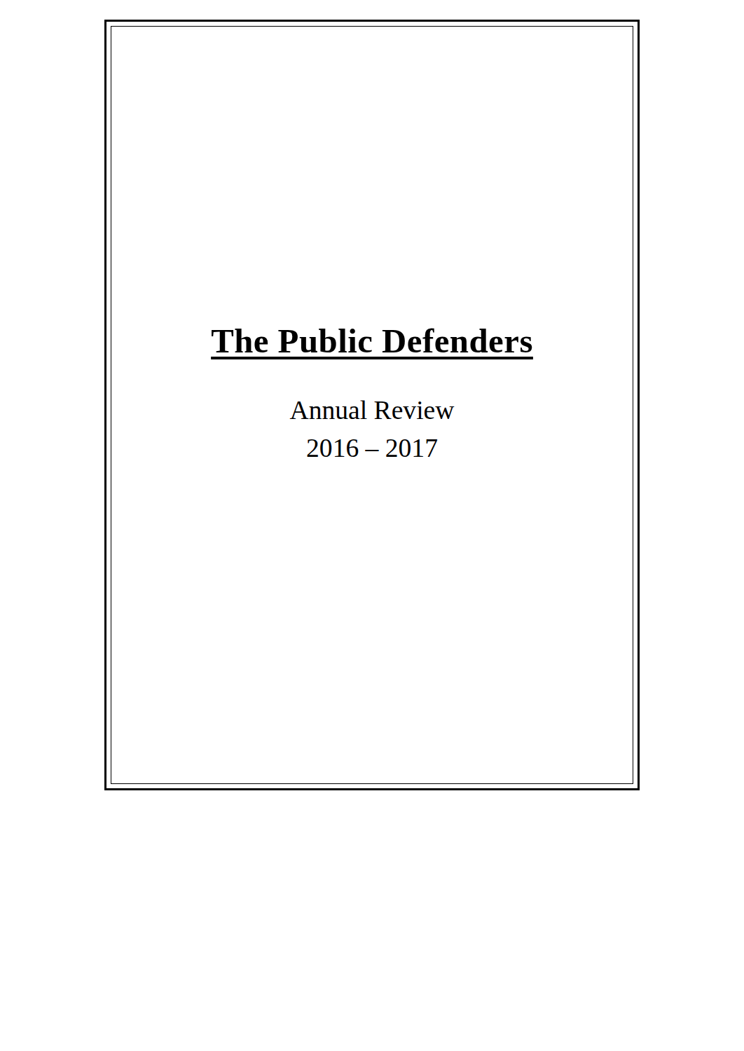The Public Defenders
Annual Review 2016 – 2017